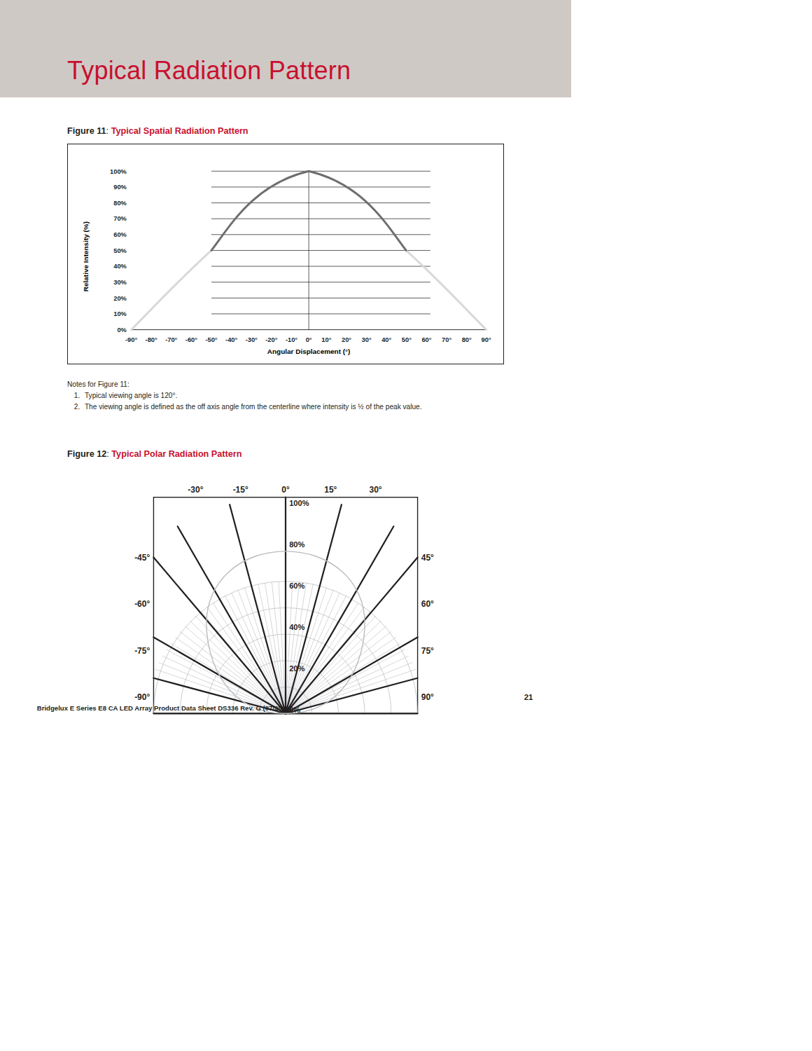Typical Radiation Pattern
Figure 11: Typical Spatial Radiation Pattern
Relative Intensity (%) 100% 90% 80% 70% 60% 50% 40% 30% 20% 10% 0% -90° -80° -70° -60° -50° -40° -30° -20° -10° 0° 10° 20° 30° 40° 50° 60° 70° 80° 90° Angular Displacement (°)
Notes for Figure 11:
Typical viewing angle is 120°.
The viewing angle is defined as the off axis angle from the centerline where intensity is ½ of the peak value.
Figure 12: Typical Polar Radiation Pattern
-30° -15° 0° 15° 30° -45° -60° -75° -90° 45° 60° 75° 90° 100% 80% 60% 40% 20% 0%
21
Bridgelux E Series E8 CA LED Array Product Data Sheet DS336 Rev. G (07/2021)